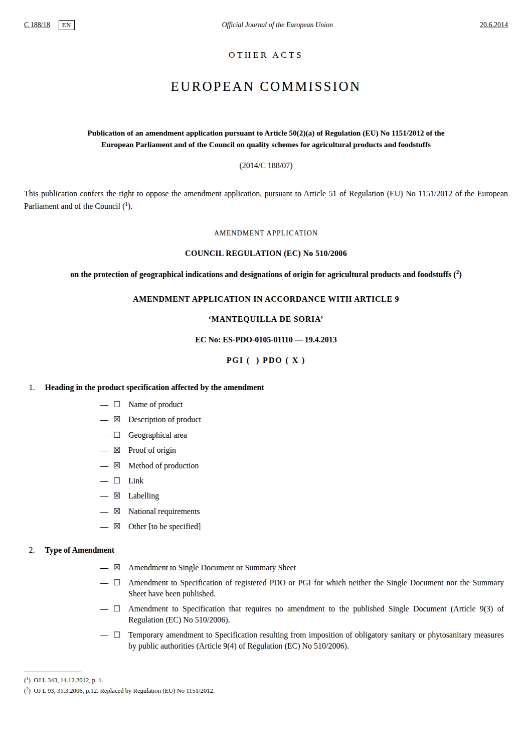C 188/18 EN
Official Journal of the European Union
20.6.2014
OTHER ACTS
EUROPEAN COMMISSION
Publication of an amendment application pursuant to Article 50(2)(a) of Regulation (EU) No 1151/2012 of the European Parliament and of the Council on quality schemes for agricultural products and foodstuffs
(2014/C 188/07)
This publication confers the right to oppose the amendment application, pursuant to Article 51 of Regulation (EU) No 1151/2012 of the European Parliament and of the Council (1).
AMENDMENT APPLICATION
COUNCIL REGULATION (EC) No 510/2006
on the protection of geographical indications and designations of origin for agricultural products and foodstuffs (2)
AMENDMENT APPLICATION IN ACCORDANCE WITH ARTICLE 9
‘MANTEQUILLA DE SORIA’
EC No: ES-PDO-0105-01110 — 19.4.2013
PGI ( ) PDO ( X )
1.
Heading in the product specification affected by the amendment
—☐Name of product
—☒Description of product
—☐Geographical area
—☒Proof of origin
—☒Method of production
—☐Link
—☒Labelling
—☒National requirements
—☒Other [to be specified]
2.
Type of Amendment
—☒Amendment to Single Document or Summary Sheet
—☐Amendment to Specification of registered PDO or PGI for which neither the Single Document nor the Summary Sheet have been published.
—☐Amendment to Specification that requires no amendment to the published Single Document (Article 9(3) of Regulation (EC) No 510/2006).
—☐Temporary amendment to Specification resulting from imposition of obligatory sanitary or phytosanitary measures by public authorities (Article 9(4) of Regulation (EC) No 510/2006).
(1) OJ L 343, 14.12.2012, p. 1.
(2) OJ L 93, 31.3.2006, p.12. Replaced by Regulation (EU) No 1151/2012.